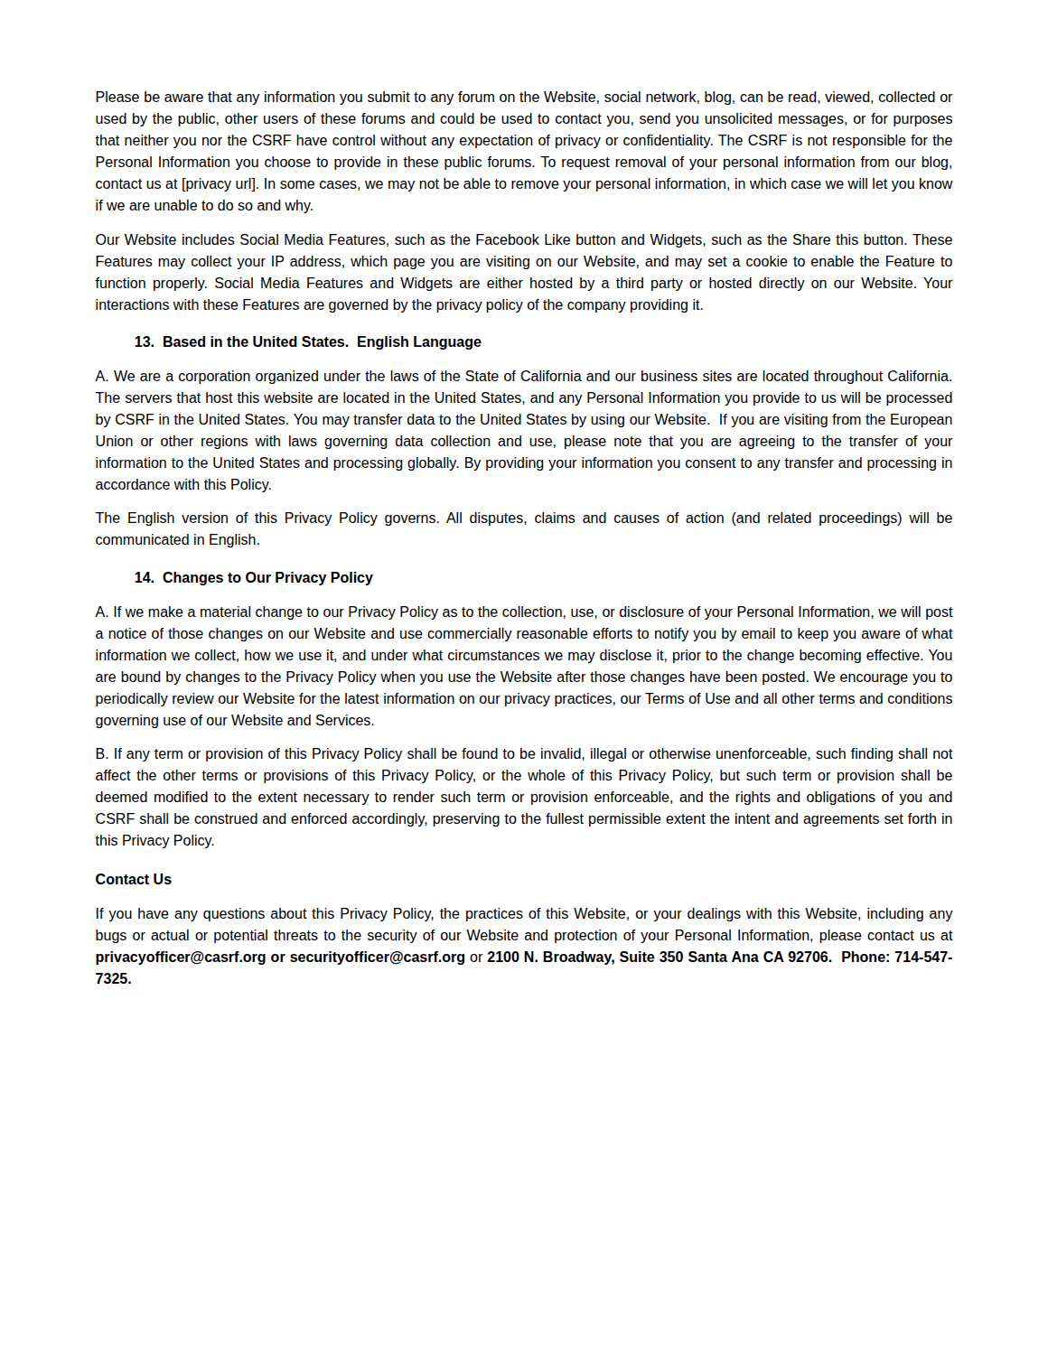Please be aware that any information you submit to any forum on the Website, social network, blog, can be read, viewed, collected or used by the public, other users of these forums and could be used to contact you, send you unsolicited messages, or for purposes that neither you nor the CSRF have control without any expectation of privacy or confidentiality. The CSRF is not responsible for the Personal Information you choose to provide in these public forums. To request removal of your personal information from our blog, contact us at [privacy url]. In some cases, we may not be able to remove your personal information, in which case we will let you know if we are unable to do so and why.
Our Website includes Social Media Features, such as the Facebook Like button and Widgets, such as the Share this button. These Features may collect your IP address, which page you are visiting on our Website, and may set a cookie to enable the Feature to function properly. Social Media Features and Widgets are either hosted by a third party or hosted directly on our Website. Your interactions with these Features are governed by the privacy policy of the company providing it.
13. Based in the United States. English Language
A. We are a corporation organized under the laws of the State of California and our business sites are located throughout California. The servers that host this website are located in the United States, and any Personal Information you provide to us will be processed by CSRF in the United States. You may transfer data to the United States by using our Website. If you are visiting from the European Union or other regions with laws governing data collection and use, please note that you are agreeing to the transfer of your information to the United States and processing globally. By providing your information you consent to any transfer and processing in accordance with this Policy.
The English version of this Privacy Policy governs. All disputes, claims and causes of action (and related proceedings) will be communicated in English.
14. Changes to Our Privacy Policy
A. If we make a material change to our Privacy Policy as to the collection, use, or disclosure of your Personal Information, we will post a notice of those changes on our Website and use commercially reasonable efforts to notify you by email to keep you aware of what information we collect, how we use it, and under what circumstances we may disclose it, prior to the change becoming effective. You are bound by changes to the Privacy Policy when you use the Website after those changes have been posted. We encourage you to periodically review our Website for the latest information on our privacy practices, our Terms of Use and all other terms and conditions governing use of our Website and Services.
B. If any term or provision of this Privacy Policy shall be found to be invalid, illegal or otherwise unenforceable, such finding shall not affect the other terms or provisions of this Privacy Policy, or the whole of this Privacy Policy, but such term or provision shall be deemed modified to the extent necessary to render such term or provision enforceable, and the rights and obligations of you and CSRF shall be construed and enforced accordingly, preserving to the fullest permissible extent the intent and agreements set forth in this Privacy Policy.
Contact Us
If you have any questions about this Privacy Policy, the practices of this Website, or your dealings with this Website, including any bugs or actual or potential threats to the security of our Website and protection of your Personal Information, please contact us at privacyofficer@casrf.org or securityofficer@casrf.org or 2100 N. Broadway, Suite 350 Santa Ana CA 92706. Phone: 714-547-7325.